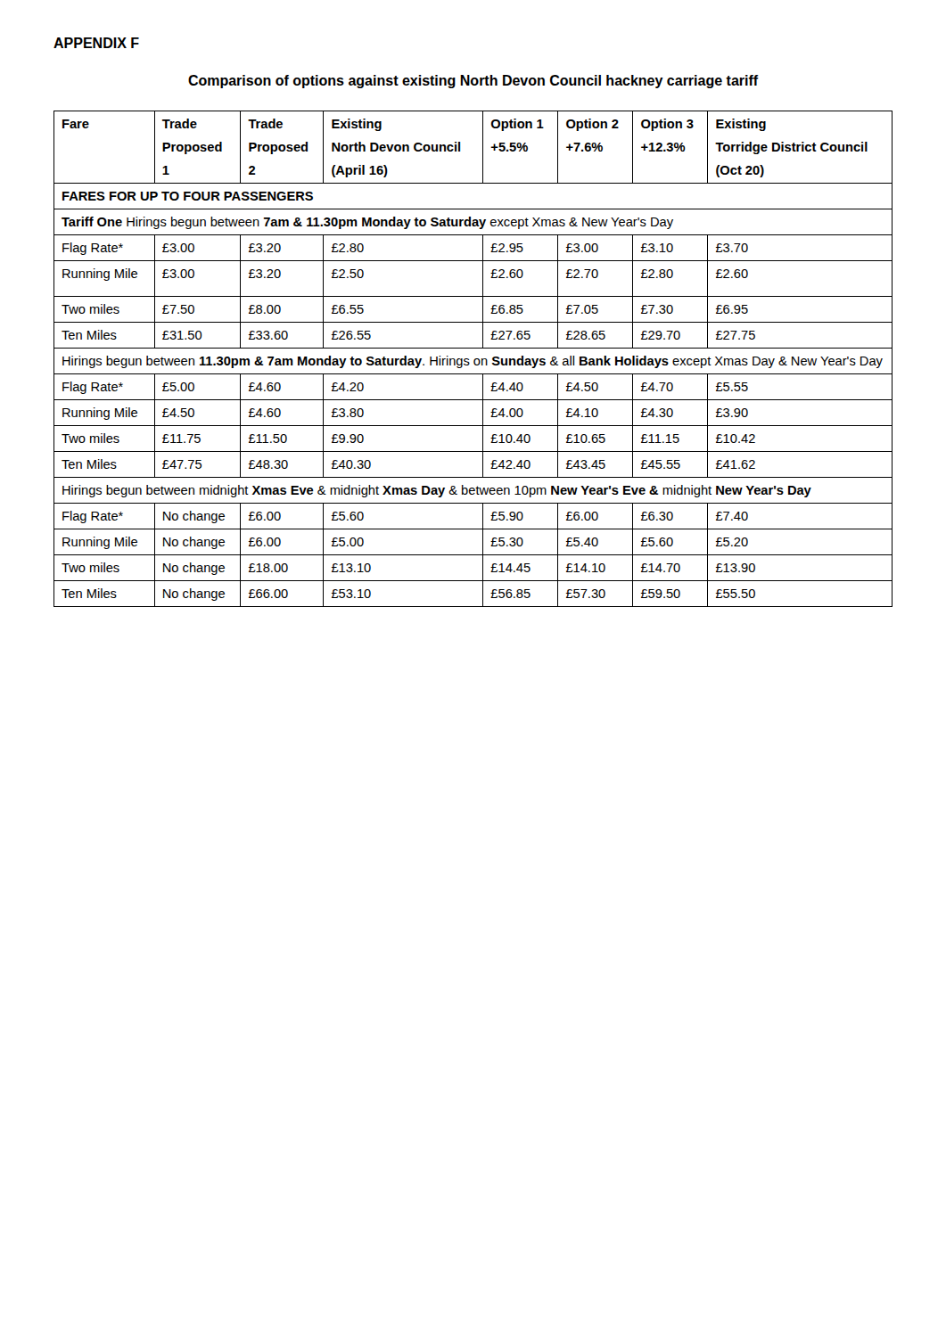APPENDIX F
Comparison of options against existing North Devon Council hackney carriage tariff
| Fare | Trade Proposed 1 | Trade Proposed 2 | Existing North Devon Council (April 16) | Option 1 +5.5% | Option 2 +7.6% | Option 3 +12.3% | Existing Torridge District Council (Oct 20) |
| --- | --- | --- | --- | --- | --- | --- | --- |
| FARES FOR UP TO FOUR PASSENGERS |
| Tariff One Hirings begun between 7am & 11.30pm Monday to Saturday except Xmas & New Year's Day |
| Flag Rate* | £3.00 | £3.20 | £2.80 | £2.95 | £3.00 | £3.10 | £3.70 |
| Running Mile | £3.00 | £3.20 | £2.50 | £2.60 | £2.70 | £2.80 | £2.60 |
| Two miles | £7.50 | £8.00 | £6.55 | £6.85 | £7.05 | £7.30 | £6.95 |
| Ten Miles | £31.50 | £33.60 | £26.55 | £27.65 | £28.65 | £29.70 | £27.75 |
| Hirings begun between 11.30pm & 7am Monday to Saturday . Hirings on Sundays & all Bank Holidays except Xmas Day & New Year's Day |
| Flag Rate* | £5.00 | £4.60 | £4.20 | £4.40 | £4.50 | £4.70 | £5.55 |
| Running Mile | £4.50 | £4.60 | £3.80 | £4.00 | £4.10 | £4.30 | £3.90 |
| Two miles | £11.75 | £11.50 | £9.90 | £10.40 | £10.65 | £11.15 | £10.42 |
| Ten Miles | £47.75 | £48.30 | £40.30 | £42.40 | £43.45 | £45.55 | £41.62 |
| Hirings begun between midnight Xmas Eve & midnight Xmas Day & between 10pm New Year's Eve & midnight New Year's Day |
| Flag Rate* | No change | £6.00 | £5.60 | £5.90 | £6.00 | £6.30 | £7.40 |
| Running Mile | No change | £6.00 | £5.00 | £5.30 | £5.40 | £5.60 | £5.20 |
| Two miles | No change | £18.00 | £13.10 | £14.45 | £14.10 | £14.70 | £13.90 |
| Ten Miles | No change | £66.00 | £53.10 | £56.85 | £57.30 | £59.50 | £55.50 |